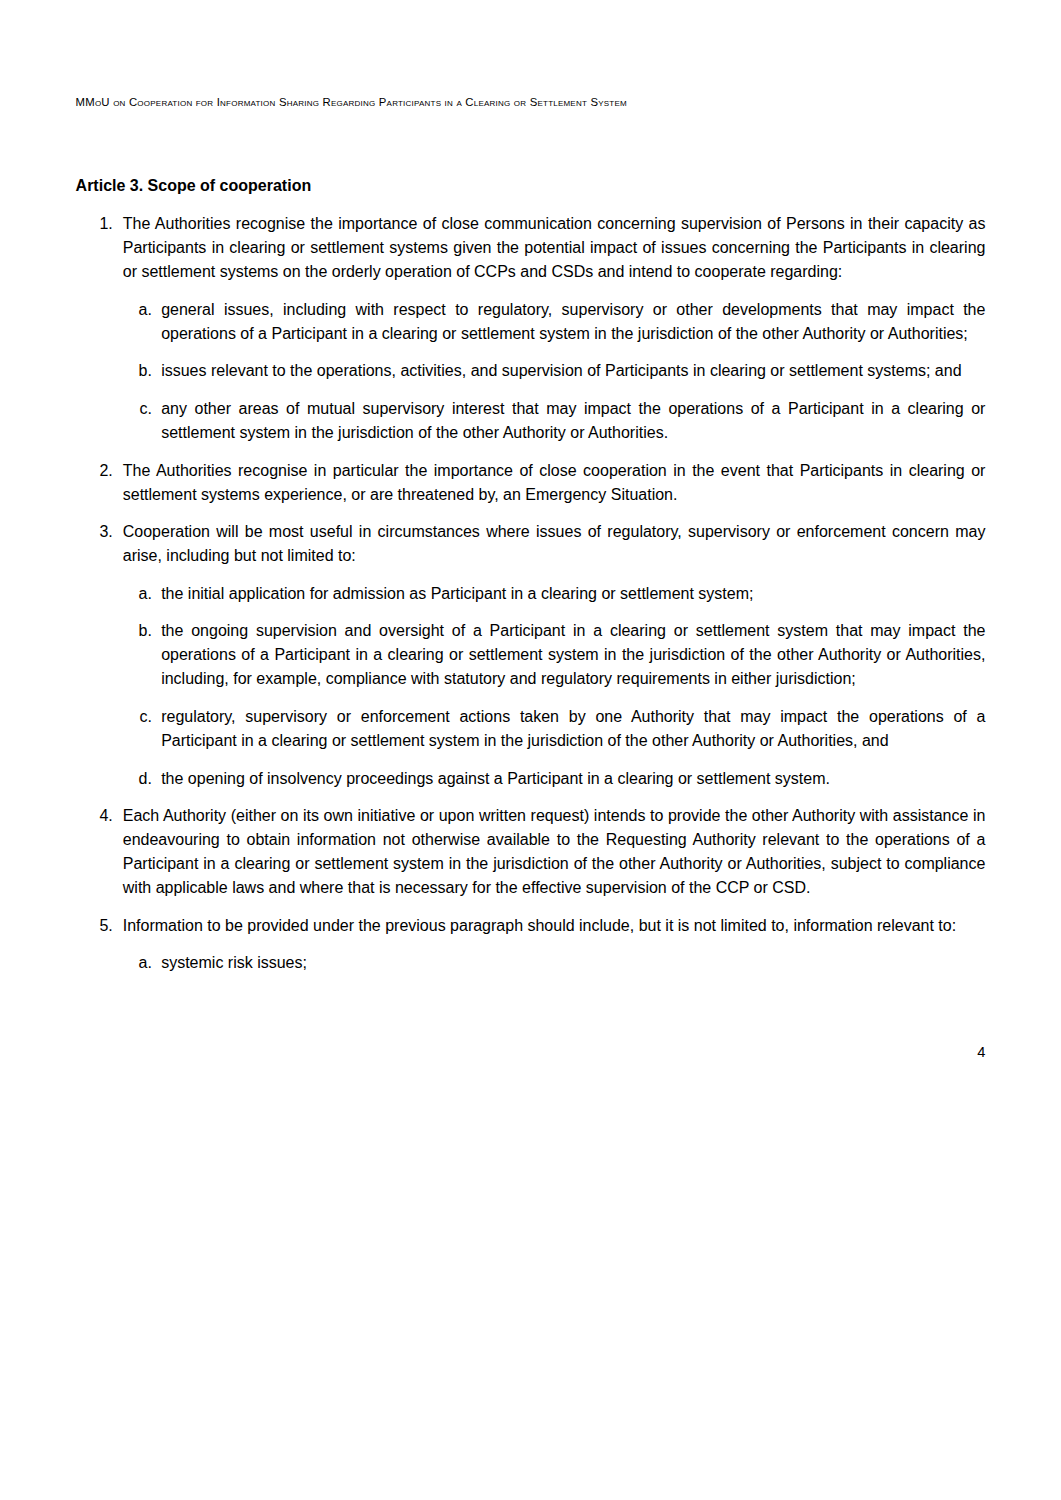MMoU on Cooperation for Information Sharing Regarding Participants in a Clearing or Settlement System
Article 3. Scope of cooperation
The Authorities recognise the importance of close communication concerning supervision of Persons in their capacity as Participants in clearing or settlement systems given the potential impact of issues concerning the Participants in clearing or settlement systems on the orderly operation of CCPs and CSDs and intend to cooperate regarding:
general issues, including with respect to regulatory, supervisory or other developments that may impact the operations of a Participant in a clearing or settlement system in the jurisdiction of the other Authority or Authorities;
issues relevant to the operations, activities, and supervision of Participants in clearing or settlement systems; and
any other areas of mutual supervisory interest that may impact the operations of a Participant in a clearing or settlement system in the jurisdiction of the other Authority or Authorities.
The Authorities recognise in particular the importance of close cooperation in the event that Participants in clearing or settlement systems experience, or are threatened by, an Emergency Situation.
Cooperation will be most useful in circumstances where issues of regulatory, supervisory or enforcement concern may arise, including but not limited to:
the initial application for admission as Participant in a clearing or settlement system;
the ongoing supervision and oversight of a Participant in a clearing or settlement system that may impact the operations of a Participant in a clearing or settlement system in the jurisdiction of the other Authority or Authorities, including, for example, compliance with statutory and regulatory requirements in either jurisdiction;
regulatory, supervisory or enforcement actions taken by one Authority that may impact the operations of a Participant in a clearing or settlement system in the jurisdiction of the other Authority or Authorities, and
the opening of insolvency proceedings against a Participant in a clearing or settlement system.
Each Authority (either on its own initiative or upon written request) intends to provide the other Authority with assistance in endeavouring to obtain information not otherwise available to the Requesting Authority relevant to the operations of a Participant in a clearing or settlement system in the jurisdiction of the other Authority or Authorities, subject to compliance with applicable laws and where that is necessary for the effective supervision of the CCP or CSD.
Information to be provided under the previous paragraph should include, but it is not limited to, information relevant to:
systemic risk issues;
4